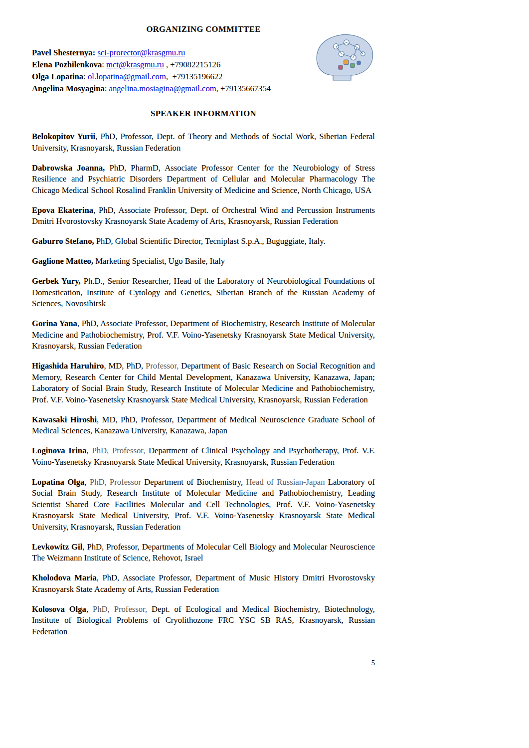ORGANIZING COMMITTEE
Pavel Shesternya: sci-prorector@krasgmu.ru
Elena Pozhilenkova: mct@krasgmu.ru , +79082215126
Olga Lopatina: ol.lopatina@gmail.com, +79135196622
Angelina Mosyagina: angelina.mosiagina@gmail.com, +79135667354
SPEAKER INFORMATION
Belokopitov Yurii, PhD, Professor, Dept. of Theory and Methods of Social Work, Siberian Federal University, Krasnoyarsk, Russian Federation
Dabrowska Joanna, PhD, PharmD, Associate Professor Center for the Neurobiology of Stress Resilience and Psychiatric Disorders Department of Cellular and Molecular Pharmacology The Chicago Medical School Rosalind Franklin University of Medicine and Science, North Chicago, USA
Epova Ekaterina, PhD, Associate Professor, Dept. of Orchestral Wind and Percussion Instruments Dmitri Hvorostovsky Krasnoyarsk State Academy of Arts, Krasnoyarsk, Russian Federation
Gaburro Stefano, PhD, Global Scientific Director, Tecniplast S.p.A., Buguggiate, Italy.
Gaglione Matteo, Marketing Specialist, Ugo Basile, Italy
Gerbek Yury, Ph.D., Senior Researcher, Head of the Laboratory of Neurobiological Foundations of Domestication, Institute of Cytology and Genetics, Siberian Branch of the Russian Academy of Sciences, Novosibirsk
Gorina Yana, PhD, Associate Professor, Department of Biochemistry, Research Institute of Molecular Medicine and Pathobiochemistry, Prof. V.F. Voino-Yasenetsky Krasnoyarsk State Medical University, Krasnoyarsk, Russian Federation
Higashida Haruhiro, MD, PhD, Professor, Department of Basic Research on Social Recognition and Memory, Research Center for Child Mental Development, Kanazawa University, Kanazawa, Japan; Laboratory of Social Brain Study, Research Institute of Molecular Medicine and Pathobiochemistry, Prof. V.F. Voino-Yasenetsky Krasnoyarsk State Medical University, Krasnoyarsk, Russian Federation
Kawasaki Hiroshi, MD, PhD, Professor, Department of Medical Neuroscience Graduate School of Medical Sciences, Kanazawa University, Kanazawa, Japan
Loginova Irina, PhD, Professor, Department of Clinical Psychology and Psychotherapy, Prof. V.F. Voino-Yasenetsky Krasnoyarsk State Medical University, Krasnoyarsk, Russian Federation
Lopatina Olga, PhD, Professor Department of Biochemistry, Head of Russian-Japan Laboratory of Social Brain Study, Research Institute of Molecular Medicine and Pathobiochemistry, Leading Scientist Shared Core Facilities Molecular and Cell Technologies, Prof. V.F. Voino-Yasenetsky Krasnoyarsk State Medical University, Prof. V.F. Voino-Yasenetsky Krasnoyarsk State Medical University, Krasnoyarsk, Russian Federation
Levkowitz Gil, PhD, Professor, Departments of Molecular Cell Biology and Molecular Neuroscience The Weizmann Institute of Science, Rehovot, Israel
Kholodova Maria, PhD, Associate Professor, Department of Music History Dmitri Hvorostovsky Krasnoyarsk State Academy of Arts, Russian Federation
Kolosova Olga, PhD, Professor, Dept. of Ecological and Medical Biochemistry, Biotechnology, Institute of Biological Problems of Cryolithozone FRC YSC SB RAS, Krasnoyarsk, Russian Federation
5